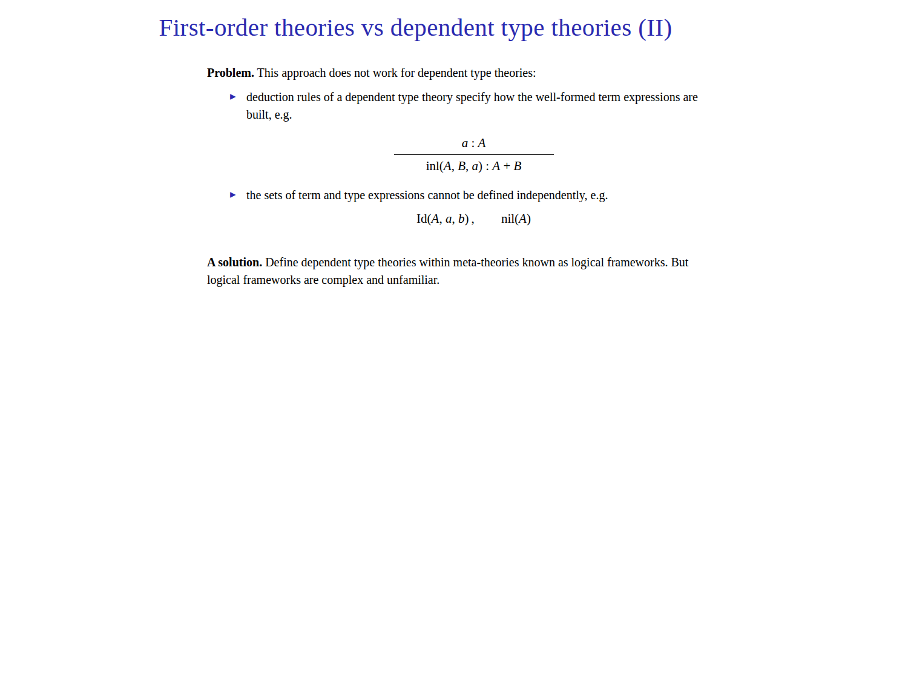First-order theories vs dependent type theories (II)
Problem. This approach does not work for dependent type theories:
deduction rules of a dependent type theory specify how the well-formed term expressions are built, e.g.
a : A inl(A, B, a) : A + B
the sets of term and type expressions cannot be defined independently, e.g.
Id(A, a, b) , nil(A)
A solution. Define dependent type theories within meta-theories known as logical frameworks. But logical frameworks are complex and unfamiliar.